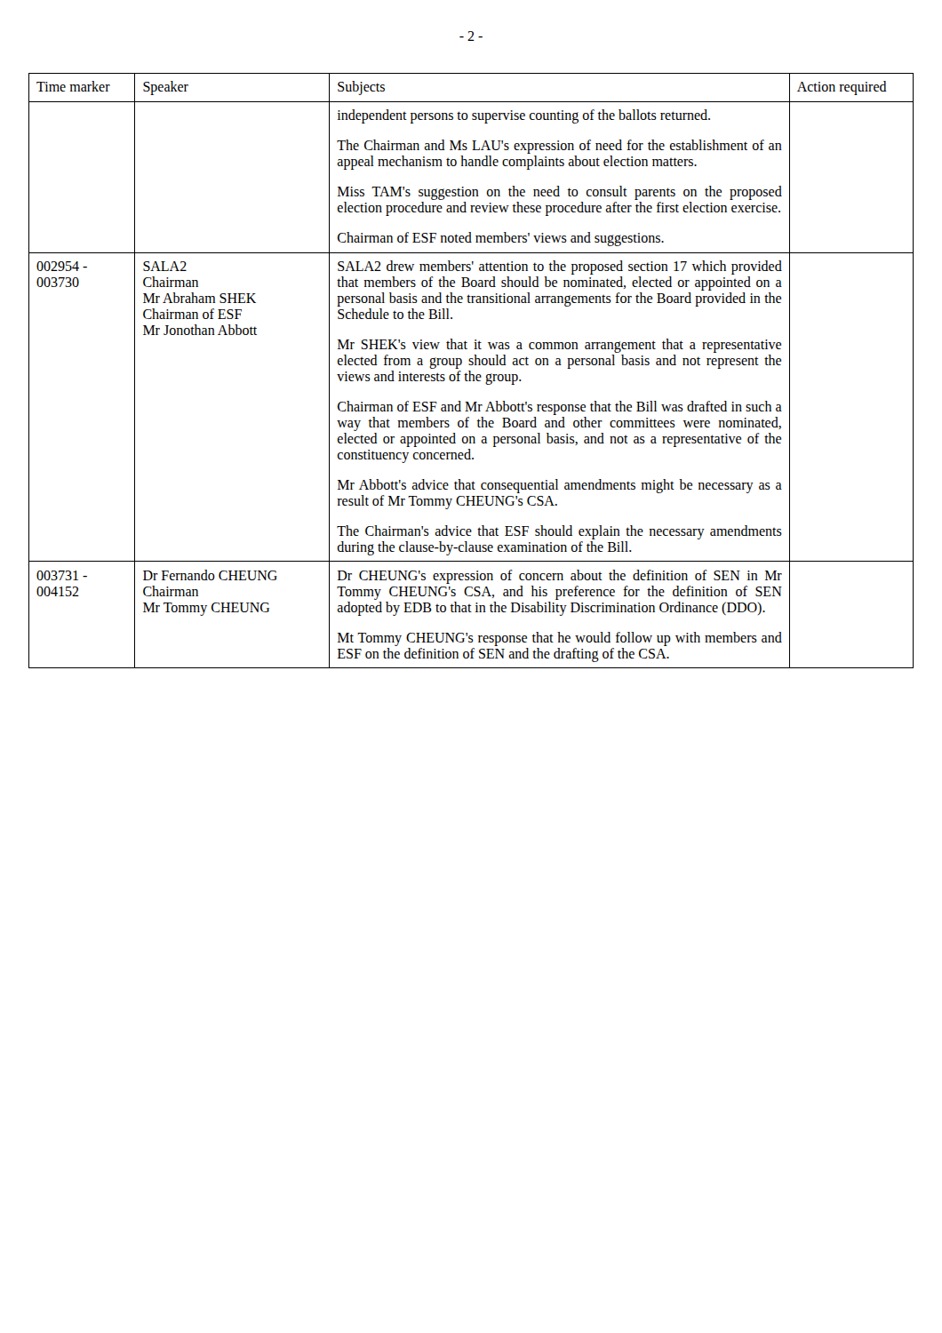- 2 -
| Time marker | Speaker | Subjects | Action required |
| --- | --- | --- | --- |
| | | independent persons to supervise counting of the ballots returned. The Chairman and Ms LAU's expression of need for the establishment of an appeal mechanism to handle complaints about election matters. Miss TAM's suggestion on the need to consult parents on the proposed election procedure and review these procedure after the first election exercise. Chairman of ESF noted members' views and suggestions. | |
| 002954 - 003730 | SALA2 Chairman Mr Abraham SHEK Chairman of ESF Mr Jonothan Abbott | SALA2 drew members' attention to the proposed section 17 which provided that members of the Board should be nominated, elected or appointed on a personal basis and the transitional arrangements for the Board provided in the Schedule to the Bill. Mr SHEK's view that it was a common arrangement that a representative elected from a group should act on a personal basis and not represent the views and interests of the group. Chairman of ESF and Mr Abbott's response that the Bill was drafted in such a way that members of the Board and other committees were nominated, elected or appointed on a personal basis, and not as a representative of the constituency concerned. Mr Abbott's advice that consequential amendments might be necessary as a result of Mr Tommy CHEUNG's CSA. The Chairman's advice that ESF should explain the necessary amendments during the clause-by-clause examination of the Bill. | |
| 003731 - 004152 | Dr Fernando CHEUNG Chairman Mr Tommy CHEUNG | Dr CHEUNG's expression of concern about the definition of SEN in Mr Tommy CHEUNG's CSA, and his preference for the definition of SEN adopted by EDB to that in the Disability Discrimination Ordinance (DDO). Mt Tommy CHEUNG's response that he would follow up with members and ESF on the definition of SEN and the drafting of the CSA. | |